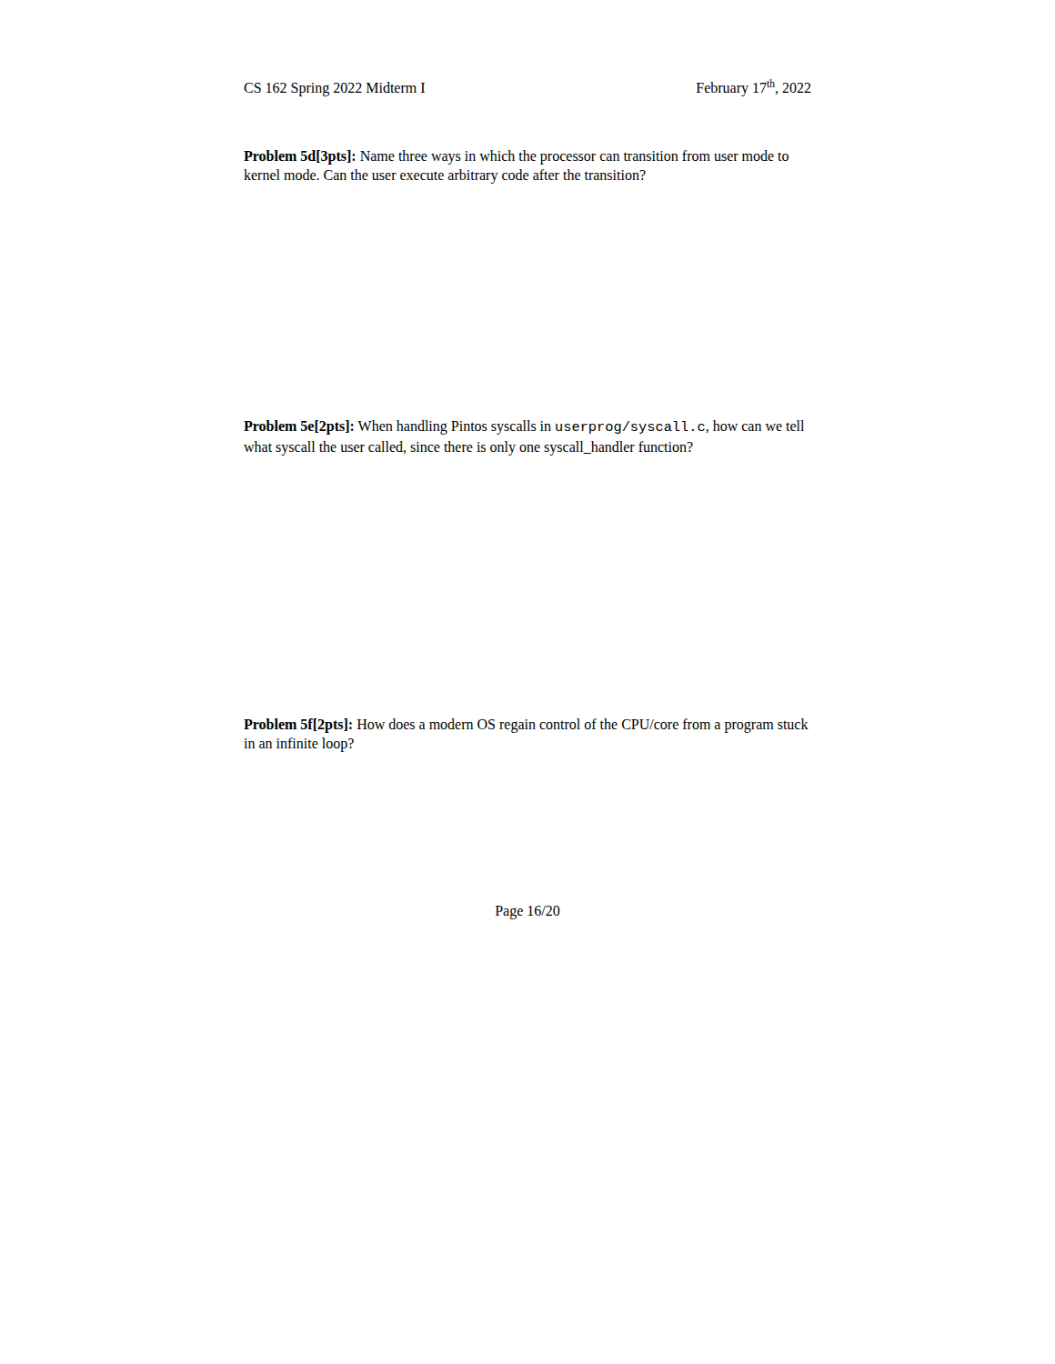CS 162 Spring 2022 Midterm I
February 17th, 2022
Problem 5d[3pts]: Name three ways in which the processor can transition from user mode to kernel mode. Can the user execute arbitrary code after the transition?
Problem 5e[2pts]: When handling Pintos syscalls in userprog/syscall.c, how can we tell what syscall the user called, since there is only one syscall_handler function?
Problem 5f[2pts]: How does a modern OS regain control of the CPU/core from a program stuck in an infinite loop?
Page 16/20